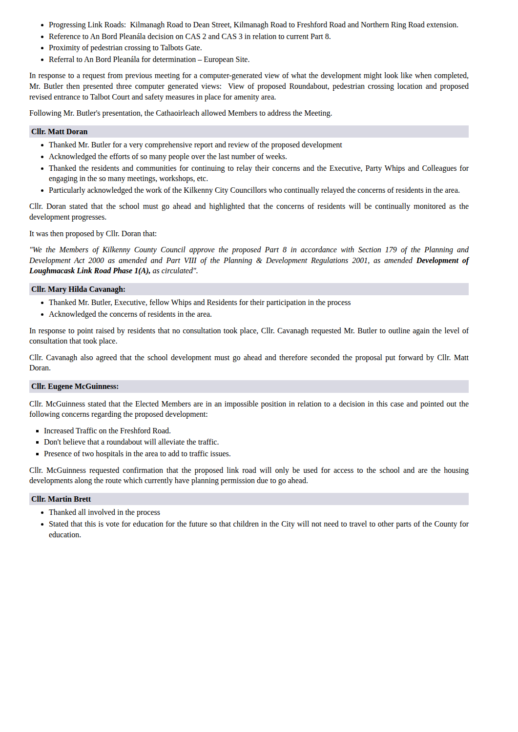Progressing Link Roads: Kilmanagh Road to Dean Street, Kilmanagh Road to Freshford Road and Northern Ring Road extension.
Reference to An Bord Pleanála decision on CAS 2 and CAS 3 in relation to current Part 8.
Proximity of pedestrian crossing to Talbots Gate.
Referral to An Bord Pleanála for determination – European Site.
In response to a request from previous meeting for a computer-generated view of what the development might look like when completed, Mr. Butler then presented three computer generated views: View of proposed Roundabout, pedestrian crossing location and proposed revised entrance to Talbot Court and safety measures in place for amenity area.
Following Mr. Butler's presentation, the Cathaoirleach allowed Members to address the Meeting.
Cllr. Matt Doran
Thanked Mr. Butler for a very comprehensive report and review of the proposed development
Acknowledged the efforts of so many people over the last number of weeks.
Thanked the residents and communities for continuing to relay their concerns and the Executive, Party Whips and Colleagues for engaging in the so many meetings, workshops, etc.
Particularly acknowledged the work of the Kilkenny City Councillors who continually relayed the concerns of residents in the area.
Cllr. Doran stated that the school must go ahead and highlighted that the concerns of residents will be continually monitored as the development progresses.
It was then proposed by Cllr. Doran that:
"We the Members of Kilkenny County Council approve the proposed Part 8 in accordance with Section 179 of the Planning and Development Act 2000 as amended and Part VIII of the Planning & Development Regulations 2001, as amended Development of Loughmacask Link Road Phase 1(A), as circulated".
Cllr. Mary Hilda Cavanagh:
Thanked Mr. Butler, Executive, fellow Whips and Residents for their participation in the process
Acknowledged the concerns of residents in the area.
In response to point raised by residents that no consultation took place, Cllr. Cavanagh requested Mr. Butler to outline again the level of consultation that took place.
Cllr. Cavanagh also agreed that the school development must go ahead and therefore seconded the proposal put forward by Cllr. Matt Doran.
Cllr. Eugene McGuinness:
Cllr. McGuinness stated that the Elected Members are in an impossible position in relation to a decision in this case and pointed out the following concerns regarding the proposed development:
Increased Traffic on the Freshford Road.
Don't believe that a roundabout will alleviate the traffic.
Presence of two hospitals in the area to add to traffic issues.
Cllr. McGuinness requested confirmation that the proposed link road will only be used for access to the school and are the housing developments along the route which currently have planning permission due to go ahead.
Cllr. Martin Brett
Thanked all involved in the process
Stated that this is vote for education for the future so that children in the City will not need to travel to other parts of the County for education.